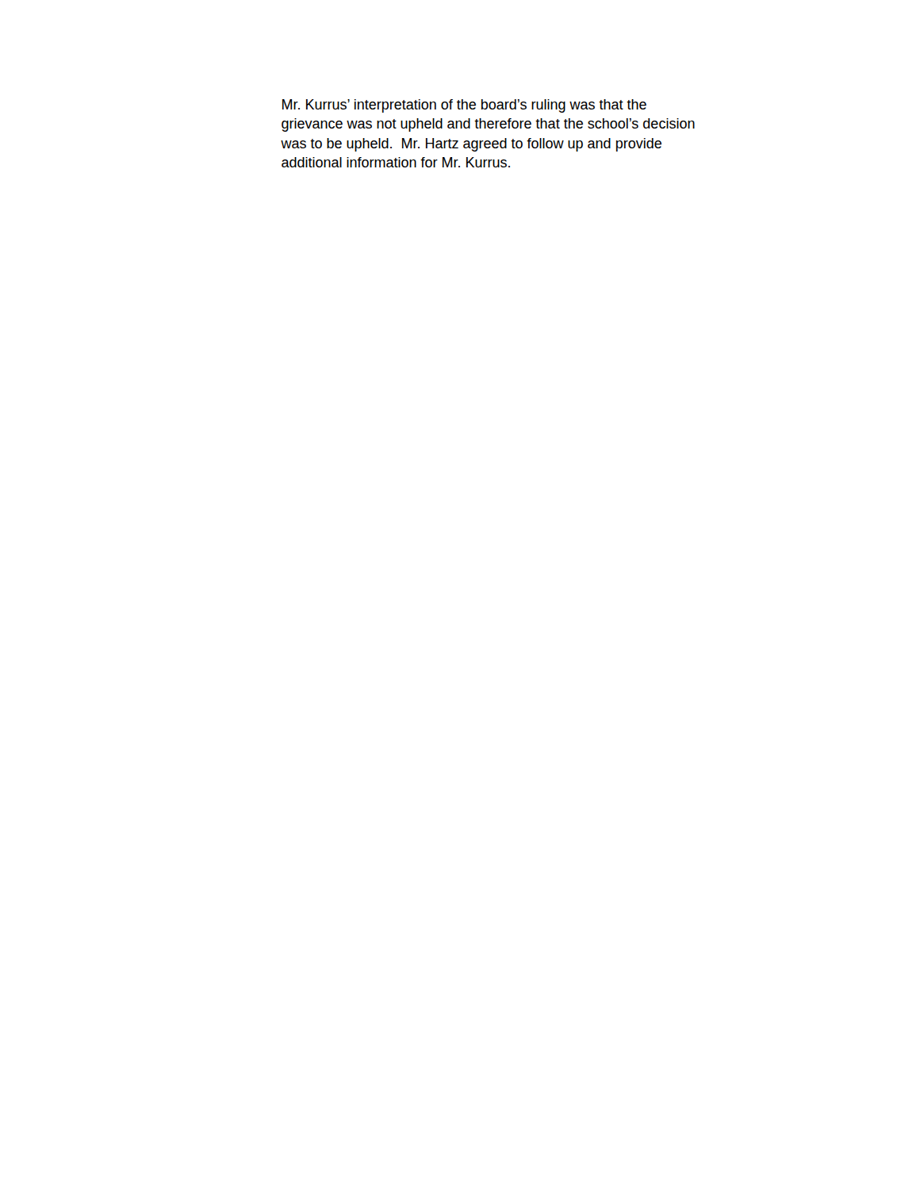Mr. Kurrus’ interpretation of the board’s ruling was that the grievance was not upheld and therefore that the school’s decision was to be upheld. Mr. Hartz agreed to follow up and provide additional information for Mr. Kurrus.